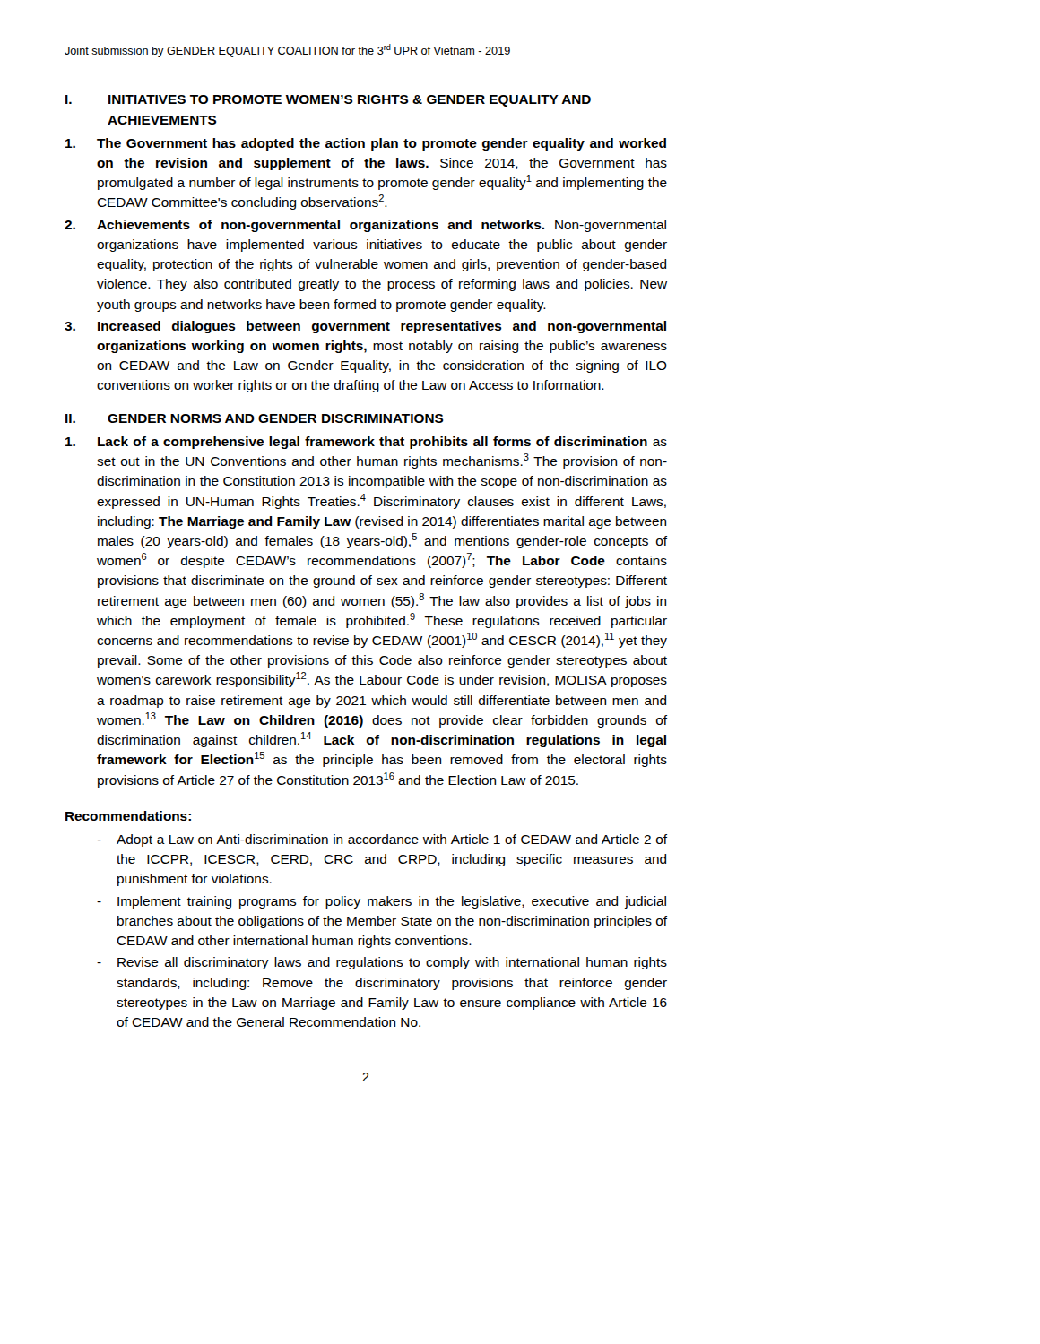Joint submission by GENDER EQUALITY COALITION for the 3rd UPR of Vietnam - 2019
I.
INITIATIVES TO PROMOTE WOMEN’S RIGHTS & GENDER EQUALITY AND ACHIEVEMENTS
The Government has adopted the action plan to promote gender equality and worked on the revision and supplement of the laws. Since 2014, the Government has promulgated a number of legal instruments to promote gender equality1 and implementing the CEDAW Committee's concluding observations2.
Achievements of non-governmental organizations and networks. Non-governmental organizations have implemented various initiatives to educate the public about gender equality, protection of the rights of vulnerable women and girls, prevention of gender-based violence. They also contributed greatly to the process of reforming laws and policies. New youth groups and networks have been formed to promote gender equality.
Increased dialogues between government representatives and non-governmental organizations working on women rights, most notably on raising the public’s awareness on CEDAW and the Law on Gender Equality, in the consideration of the signing of ILO conventions on worker rights or on the drafting of the Law on Access to Information.
II.
GENDER NORMS AND GENDER DISCRIMINATIONS
Lack of a comprehensive legal framework that prohibits all forms of discrimination as set out in the UN Conventions and other human rights mechanisms.3 The provision of non-discrimination in the Constitution 2013 is incompatible with the scope of non-discrimination as expressed in UN-Human Rights Treaties.4 Discriminatory clauses exist in different Laws, including: The Marriage and Family Law (revised in 2014) differentiates marital age between males (20 years-old) and females (18 years-old),5 and mentions gender-role concepts of women6 or despite CEDAW’s recommendations (2007)7; The Labor Code contains provisions that discriminate on the ground of sex and reinforce gender stereotypes: Different retirement age between men (60) and women (55).8 The law also provides a list of jobs in which the employment of female is prohibited.9 These regulations received particular concerns and recommendations to revise by CEDAW (2001)10 and CESCR (2014),11 yet they prevail. Some of the other provisions of this Code also reinforce gender stereotypes about women's carework responsibility12. As the Labour Code is under revision, MOLISA proposes a roadmap to raise retirement age by 2021 which would still differentiate between men and women.13 The Law on Children (2016) does not provide clear forbidden grounds of discrimination against children.14 Lack of non-discrimination regulations in legal framework for Election15 as the principle has been removed from the electoral rights provisions of Article 27 of the Constitution 201316 and the Election Law of 2015.
Recommendations:
Adopt a Law on Anti-discrimination in accordance with Article 1 of CEDAW and Article 2 of the ICCPR, ICESCR, CERD, CRC and CRPD, including specific measures and punishment for violations.
Implement training programs for policy makers in the legislative, executive and judicial branches about the obligations of the Member State on the non-discrimination principles of CEDAW and other international human rights conventions.
Revise all discriminatory laws and regulations to comply with international human rights standards, including: Remove the discriminatory provisions that reinforce gender stereotypes in the Law on Marriage and Family Law to ensure compliance with Article 16 of CEDAW and the General Recommendation No.
2